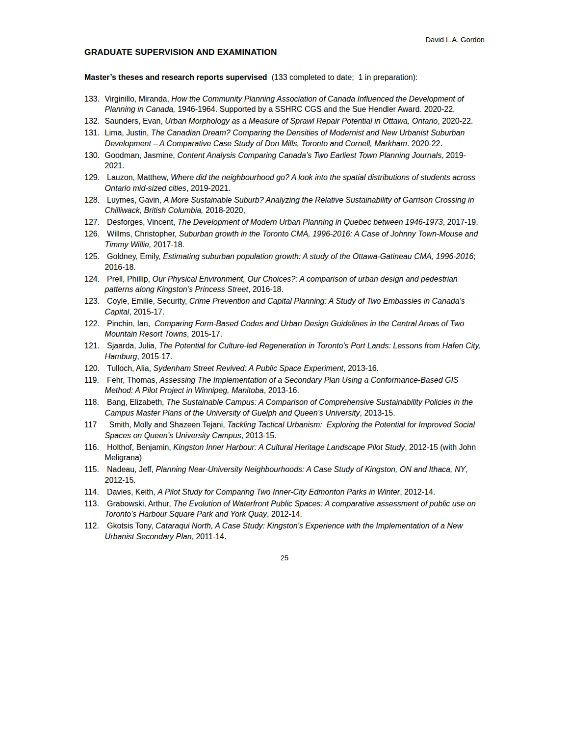David L.A. Gordon
GRADUATE SUPERVISION AND EXAMINATION
Master’s theses and research reports supervised (133 completed to date; 1 in preparation):
133. Virginillo, Miranda, How the Community Planning Association of Canada Influenced the Development of Planning in Canada, 1946-1964. Supported by a SSHRC CGS and the Sue Hendler Award. 2020-22.
132. Saunders, Evan, Urban Morphology as a Measure of Sprawl Repair Potential in Ottawa, Ontario, 2020-22.
131. Lima, Justin, The Canadian Dream? Comparing the Densities of Modernist and New Urbanist Suburban Development – A Comparative Case Study of Don Mills, Toronto and Cornell, Markham. 2020-22.
130. Goodman, Jasmine, Content Analysis Comparing Canada’s Two Earliest Town Planning Journals, 2019-2021.
129. Lauzon, Matthew, Where did the neighbourhood go? A look into the spatial distributions of students across Ontario mid-sized cities, 2019-2021.
128. Luymes, Gavin, A More Sustainable Suburb? Analyzing the Relative Sustainability of Garrison Crossing in Chilliwack, British Columbia, 2018-2020,
127. Desforges, Vincent, The Development of Modern Urban Planning in Quebec between 1946-1973, 2017-19.
126. Willms, Christopher, Suburban growth in the Toronto CMA, 1996-2016: A Case of Johnny Town-Mouse and Timmy Willie, 2017-18.
125. Goldney, Emily, Estimating suburban population growth: A study of the Ottawa-Gatineau CMA, 1996-2016; 2016-18.
124. Prell, Phillip, Our Physical Environment, Our Choices?: A comparison of urban design and pedestrian patterns along Kingston’s Princess Street, 2016-18.
123. Coyle, Emilie, Security, Crime Prevention and Capital Planning: A Study of Two Embassies in Canada’s Capital, 2015-17.
122. Pinchin, Ian, Comparing Form-Based Codes and Urban Design Guidelines in the Central Areas of Two Mountain Resort Towns, 2015-17.
121. Sjaarda, Julia, The Potential for Culture-led Regeneration in Toronto's Port Lands: Lessons from Hafen City, Hamburg, 2015-17.
120. Tulloch, Alia, Sydenham Street Revived: A Public Space Experiment, 2013-16.
119. Fehr, Thomas, Assessing The Implementation of a Secondary Plan Using a Conformance-Based GIS Method: A Pilot Project in Winnipeg, Manitoba, 2013-16.
118. Bang, Elizabeth, The Sustainable Campus: A Comparison of Comprehensive Sustainability Policies in the Campus Master Plans of the University of Guelph and Queen’s University, 2013-15.
117 Smith, Molly and Shazeen Tejani, Tackling Tactical Urbanism: Exploring the Potential for Improved Social Spaces on Queen’s University Campus, 2013-15.
116. Holthof, Benjamin, Kingston Inner Harbour: A Cultural Heritage Landscape Pilot Study, 2012-15 (with John Meligrana)
115. Nadeau, Jeff, Planning Near-University Neighbourhoods: A Case Study of Kingston, ON and Ithaca, NY, 2012-15.
114. Davies, Keith, A Pilot Study for Comparing Two Inner-City Edmonton Parks in Winter, 2012-14.
113. Grabowski, Arthur, The Evolution of Waterfront Public Spaces: A comparative assessment of public use on Toronto's Harbour Square Park and York Quay, 2012-14.
112. Gkotsis Tony, Cataraqui North, A Case Study: Kingston's Experience with the Implementation of a New Urbanist Secondary Plan, 2011-14.
25